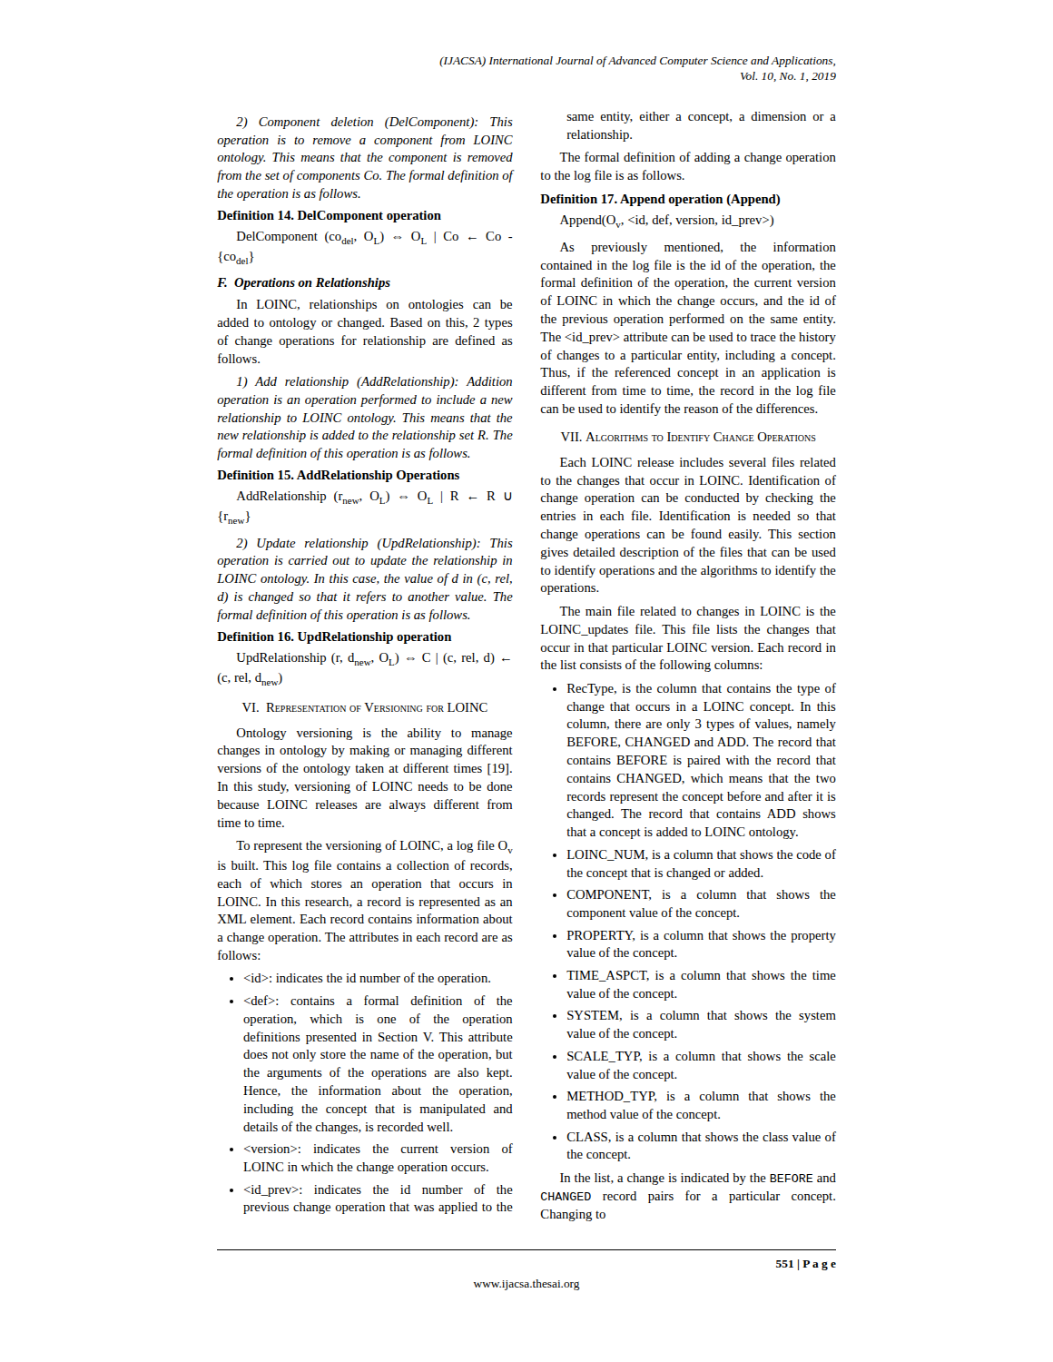(IJACSA) International Journal of Advanced Computer Science and Applications,
Vol. 10, No. 1, 2019
2) Component deletion (DelComponent): This operation is to remove a component from LOINC ontology. This means that the component is removed from the set of components Co. The formal definition of the operation is as follows.
Definition 14. DelComponent operation
DelComponent (codel, OL) ⇔ OL | Co ← Co - {codel}
F. Operations on Relationships
In LOINC, relationships on ontologies can be added to ontology or changed. Based on this, 2 types of change operations for relationship are defined as follows.
1) Add relationship (AddRelationship): Addition operation is an operation performed to include a new relationship to LOINC ontology. This means that the new relationship is added to the relationship set R. The formal definition of this operation is as follows.
Definition 15. AddRelationship Operations
AddRelationship (rnew, OL) ⇔ OL | R ← R ∪ {rnew}
2) Update relationship (UpdRelationship): This operation is carried out to update the relationship in LOINC ontology. In this case, the value of d in (c, rel, d) is changed so that it refers to another value. The formal definition of this operation is as follows.
Definition 16. UpdRelationship operation
UpdRelationship (r, dnew, OL) ⇔ C | (c, rel, d) ← (c, rel, dnew)
VI. Representation of Versioning for LOINC
Ontology versioning is the ability to manage changes in ontology by making or managing different versions of the ontology taken at different times [19]. In this study, versioning of LOINC needs to be done because LOINC releases are always different from time to time.
To represent the versioning of LOINC, a log file Ov is built. This log file contains a collection of records, each of which stores an operation that occurs in LOINC. In this research, a record is represented as an XML element. Each record contains information about a change operation. The attributes in each record are as follows:
<id>: indicates the id number of the operation.
<def>: contains a formal definition of the operation, which is one of the operation definitions presented in Section V. This attribute does not only store the name of the operation, but the arguments of the operations are also kept. Hence, the information about the operation, including the concept that is manipulated and details of the changes, is recorded well.
<version>: indicates the current version of LOINC in which the change operation occurs.
<id_prev>: indicates the id number of the previous change operation that was applied to the same entity, either a concept, a dimension or a relationship.
The formal definition of adding a change operation to the log file is as follows.
Definition 17. Append operation (Append)
Append(Ov, <id, def, version, id_prev>)
As previously mentioned, the information contained in the log file is the id of the operation, the formal definition of the operation, the current version of LOINC in which the change occurs, and the id of the previous operation performed on the same entity. The <id_prev> attribute can be used to trace the history of changes to a particular entity, including a concept. Thus, if the referenced concept in an application is different from time to time, the record in the log file can be used to identify the reason of the differences.
VII. Algorithms to Identify Change Operations
Each LOINC release includes several files related to the changes that occur in LOINC. Identification of change operation can be conducted by checking the entries in each file. Identification is needed so that change operations can be found easily. This section gives detailed description of the files that can be used to identify operations and the algorithms to identify the operations.
The main file related to changes in LOINC is the LOINC_updates file. This file lists the changes that occur in that particular LOINC version. Each record in the list consists of the following columns:
RecType, is the column that contains the type of change that occurs in a LOINC concept. In this column, there are only 3 types of values, namely BEFORE, CHANGED and ADD. The record that contains BEFORE is paired with the record that contains CHANGED, which means that the two records represent the concept before and after it is changed. The record that contains ADD shows that a concept is added to LOINC ontology.
LOINC_NUM, is a column that shows the code of the concept that is changed or added.
COMPONENT, is a column that shows the component value of the concept.
PROPERTY, is a column that shows the property value of the concept.
TIME_ASPCT, is a column that shows the time value of the concept.
SYSTEM, is a column that shows the system value of the concept.
SCALE_TYP, is a column that shows the scale value of the concept.
METHOD_TYP, is a column that shows the method value of the concept.
CLASS, is a column that shows the class value of the concept.
In the list, a change is indicated by the BEFORE and CHANGED record pairs for a particular concept. Changing to
551 | P a g e
www.ijacsa.thesai.org